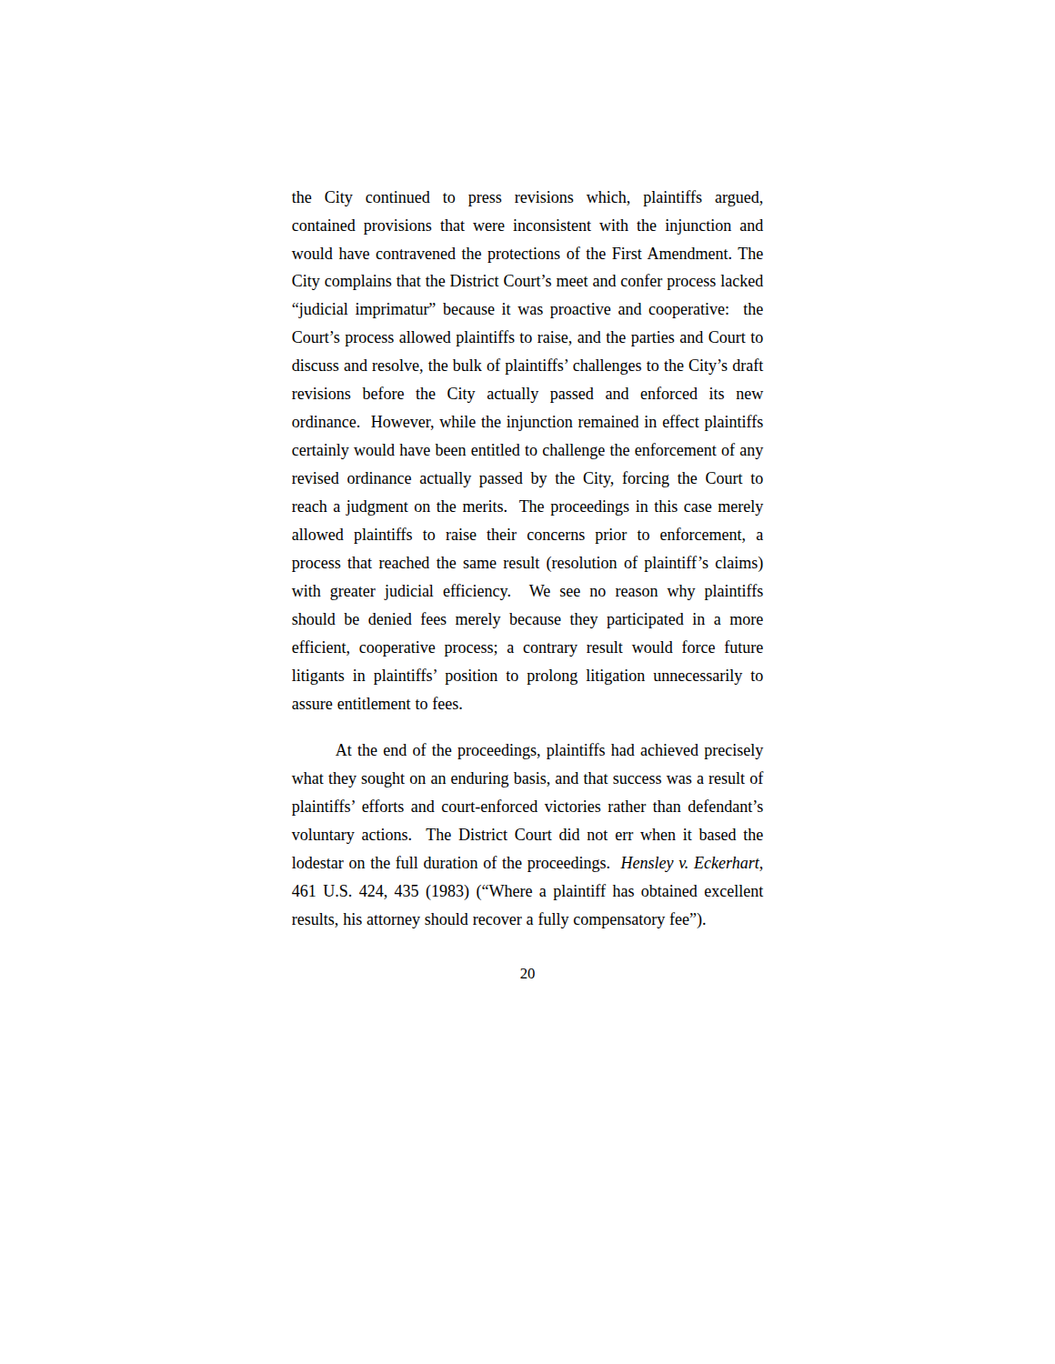the City continued to press revisions which, plaintiffs argued, contained provisions that were inconsistent with the injunction and would have contravened the protections of the First Amendment. The City complains that the District Court’s meet and confer process lacked “judicial imprimatur” because it was proactive and cooperative: the Court’s process allowed plaintiffs to raise, and the parties and Court to discuss and resolve, the bulk of plaintiffs’ challenges to the City’s draft revisions before the City actually passed and enforced its new ordinance. However, while the injunction remained in effect plaintiffs certainly would have been entitled to challenge the enforcement of any revised ordinance actually passed by the City, forcing the Court to reach a judgment on the merits. The proceedings in this case merely allowed plaintiffs to raise their concerns prior to enforcement, a process that reached the same result (resolution of plaintiff’s claims) with greater judicial efficiency. We see no reason why plaintiffs should be denied fees merely because they participated in a more efficient, cooperative process; a contrary result would force future litigants in plaintiffs’ position to prolong litigation unnecessarily to assure entitlement to fees.
At the end of the proceedings, plaintiffs had achieved precisely what they sought on an enduring basis, and that success was a result of plaintiffs’ efforts and court-enforced victories rather than defendant’s voluntary actions. The District Court did not err when it based the lodestar on the full duration of the proceedings. Hensley v. Eckerhart, 461 U.S. 424, 435 (1983) (“Where a plaintiff has obtained excellent results, his attorney should recover a fully compensatory fee”).
20